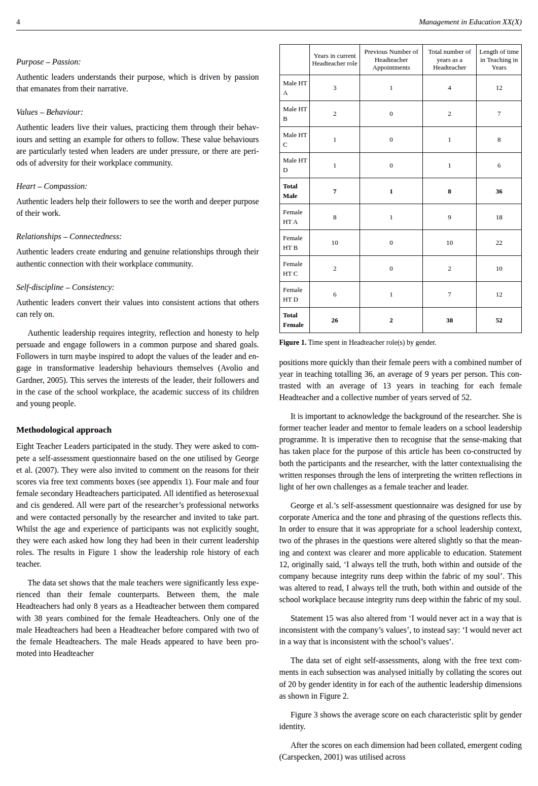4 Management in Education XX(X)
Purpose – Passion:
Authentic leaders understands their purpose, which is driven by passion that emanates from their narrative.
Values – Behaviour:
Authentic leaders live their values, practicing them through their behaviours and setting an example for others to follow. These value behaviours are particularly tested when leaders are under pressure, or there are periods of adversity for their workplace community.
Heart – Compassion:
Authentic leaders help their followers to see the worth and deeper purpose of their work.
Relationships – Connectedness:
Authentic leaders create enduring and genuine relationships through their authentic connection with their workplace community.
Self-discipline – Consistency:
Authentic leaders convert their values into consistent actions that others can rely on.
Authentic leadership requires integrity, reflection and honesty to help persuade and engage followers in a common purpose and shared goals. Followers in turn maybe inspired to adopt the values of the leader and engage in transformative leadership behaviours themselves (Avolio and Gardner, 2005). This serves the interests of the leader, their followers and in the case of the school workplace, the academic success of its children and young people.
Methodological approach
Eight Teacher Leaders participated in the study. They were asked to compete a self-assessment questionnaire based on the one utilised by George et al. (2007). They were also invited to comment on the reasons for their scores via free text comments boxes (see appendix 1). Four male and four female secondary Headteachers participated. All identified as heterosexual and cis gendered. All were part of the researcher’s professional networks and were contacted personally by the researcher and invited to take part. Whilst the age and experience of participants was not explicitly sought, they were each asked how long they had been in their current leadership roles. The results in Figure 1 show the leadership role history of each teacher.
The data set shows that the male teachers were significantly less experienced than their female counterparts. Between them, the male Headteachers had only 8 years as a Headteacher between them compared with 38 years combined for the female Headteachers. Only one of the male Headteachers had been a Headteacher before compared with two of the female Headteachers. The male Heads appeared to have been promoted into Headteacher
| | Years in current Headteacher role | Previous Number of Headteacher Appointments | Total number of years as a Headteacher | Length of time in Teaching in Years |
| --- | --- | --- | --- | --- |
| Male HT A | 3 | 1 | 4 | 12 |
| Male HT B | 2 | 0 | 2 | 7 |
| Male HT C | 1 | 0 | 1 | 8 |
| Male HT D | 1 | 0 | 1 | 6 |
| Total Male | 7 | 1 | 8 | 36 |
| Female HT A | 8 | 1 | 9 | 18 |
| Female HT B | 10 | 0 | 10 | 22 |
| Female HT C | 2 | 0 | 2 | 10 |
| Female HT D | 6 | 1 | 7 | 12 |
| Total Female | 26 | 2 | 38 | 52 |
Figure 1. Time spent in Headteacher role(s) by gender.
positions more quickly than their female peers with a combined number of year in teaching totalling 36, an average of 9 years per person. This contrasted with an average of 13 years in teaching for each female Headteacher and a collective number of years served of 52.
It is important to acknowledge the background of the researcher. She is former teacher leader and mentor to female leaders on a school leadership programme. It is imperative then to recognise that the sense-making that has taken place for the purpose of this article has been co-constructed by both the participants and the researcher, with the latter contextualising the written responses through the lens of interpreting the written reflections in light of her own challenges as a female teacher and leader.
George et al.’s self-assessment questionnaire was designed for use by corporate America and the tone and phrasing of the questions reflects this. In order to ensure that it was appropriate for a school leadership context, two of the phrases in the questions were altered slightly so that the meaning and context was clearer and more applicable to education. Statement 12, originally said, ‘I always tell the truth, both within and outside of the company because integrity runs deep within the fabric of my soul’. This was altered to read, I always tell the truth, both within and outside of the school workplace because integrity runs deep within the fabric of my soul.
Statement 15 was also altered from ‘I would never act in a way that is inconsistent with the company’s values’, to instead say: ‘I would never act in a way that is inconsistent with the school’s values’.
The data set of eight self-assessments, along with the free text comments in each subsection was analysed initially by collating the scores out of 20 by gender identity in for each of the authentic leadership dimensions as shown in Figure 2.
Figure 3 shows the average score on each characteristic split by gender identity.
After the scores on each dimension had been collated, emergent coding (Carspecken, 2001) was utilised across